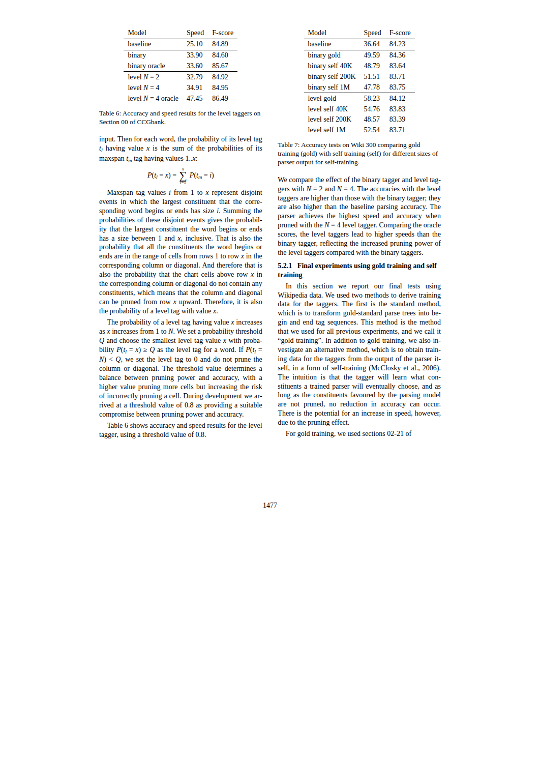| Model | Speed | F-score |
| --- | --- | --- |
| baseline | 25.10 | 84.89 |
| binary | 33.90 | 84.60 |
| binary oracle | 33.60 | 85.67 |
| level N = 2 | 32.79 | 84.92 |
| level N = 4 | 34.91 | 84.95 |
| level N = 4 oracle | 47.45 | 86.49 |
Table 6: Accuracy and speed results for the level taggers on Section 00 of CCGbank.
input. Then for each word, the probability of its level tag tl having value x is the sum of the probabilities of its maxspan tm tag having values 1..x:
P(tl = x) = x ∑ i=1 P(tm = i)
Maxspan tag values i from 1 to x represent disjoint events in which the largest constituent that the corresponding word begins or ends has size i. Summing the probabilities of these disjoint events gives the probability that the largest constituent the word begins or ends has a size between 1 and x, inclusive. That is also the probability that all the constituents the word begins or ends are in the range of cells from rows 1 to row x in the corresponding column or diagonal. And therefore that is also the probability that the chart cells above row x in the corresponding column or diagonal do not contain any constituents, which means that the column and diagonal can be pruned from row x upward. Therefore, it is also the probability of a level tag with value x.
The probability of a level tag having value x increases as x increases from 1 to N. We set a probability threshold Q and choose the smallest level tag value x with probability P(tl = x) ≥ Q as the level tag for a word. If P(tl = N) < Q, we set the level tag to 0 and do not prune the column or diagonal. The threshold value determines a balance between pruning power and accuracy, with a higher value pruning more cells but increasing the risk of incorrectly pruning a cell. During development we arrived at a threshold value of 0.8 as providing a suitable compromise between pruning power and accuracy.
Table 6 shows accuracy and speed results for the level tagger, using a threshold value of 0.8.
| Model | Speed | F-score |
| --- | --- | --- |
| baseline | 36.64 | 84.23 |
| binary gold | 49.59 | 84.36 |
| binary self 40K | 48.79 | 83.64 |
| binary self 200K | 51.51 | 83.71 |
| binary self 1M | 47.78 | 83.75 |
| level gold | 58.23 | 84.12 |
| level self 40K | 54.76 | 83.83 |
| level self 200K | 48.57 | 83.39 |
| level self 1M | 52.54 | 83.71 |
Table 7: Accuracy tests on Wiki 300 comparing gold training (gold) with self training (self) for different sizes of parser output for self-training.
We compare the effect of the binary tagger and level taggers with N = 2 and N = 4. The accuracies with the level taggers are higher than those with the binary tagger; they are also higher than the baseline parsing accuracy. The parser achieves the highest speed and accuracy when pruned with the N = 4 level tagger. Comparing the oracle scores, the level taggers lead to higher speeds than the binary tagger, reflecting the increased pruning power of the level taggers compared with the binary taggers.
5.2.1 Final experiments using gold training and self training
In this section we report our final tests using Wikipedia data. We used two methods to derive training data for the taggers. The first is the standard method, which is to transform gold-standard parse trees into begin and end tag sequences. This method is the method that we used for all previous experiments, and we call it “gold training”. In addition to gold training, we also investigate an alternative method, which is to obtain training data for the taggers from the output of the parser itself, in a form of self-training (McClosky et al., 2006). The intuition is that the tagger will learn what constituents a trained parser will eventually choose, and as long as the constituents favoured by the parsing model are not pruned, no reduction in accuracy can occur. There is the potential for an increase in speed, however, due to the pruning effect.
For gold training, we used sections 02-21 of
1477